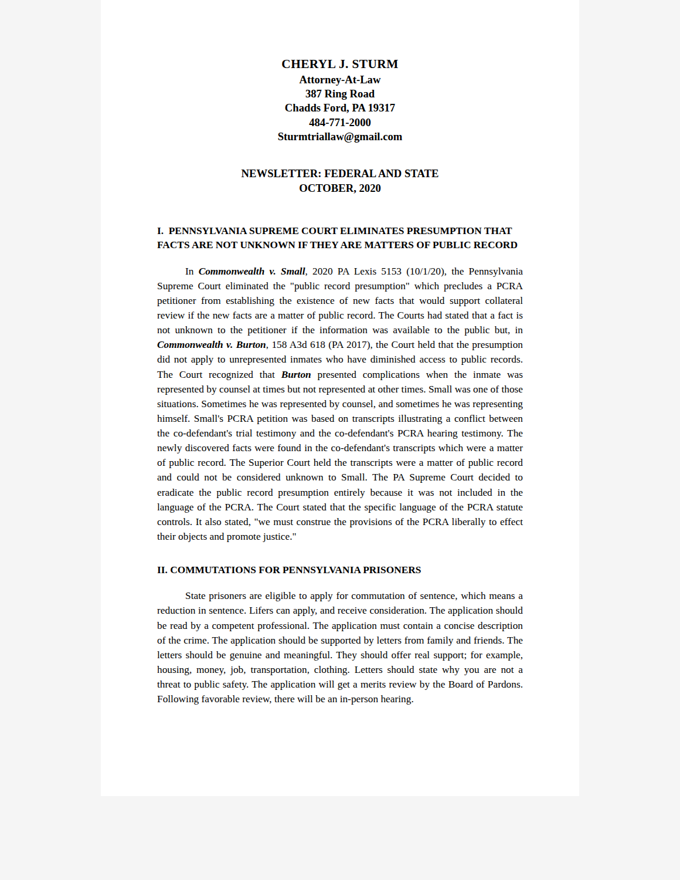CHERYL J. STURM
Attorney-At-Law
387 Ring Road
Chadds Ford, PA 19317
484-771-2000
Sturmtriallaw@gmail.com
NEWSLETTER: FEDERAL AND STATE
OCTOBER, 2020
I. PENNSYLVANIA SUPREME COURT ELIMINATES PRESUMPTION THAT FACTS ARE NOT UNKNOWN IF THEY ARE MATTERS OF PUBLIC RECORD
In Commonwealth v. Small, 2020 PA Lexis 5153 (10/1/20), the Pennsylvania Supreme Court eliminated the "public record presumption" which precludes a PCRA petitioner from establishing the existence of new facts that would support collateral review if the new facts are a matter of public record. The Courts had stated that a fact is not unknown to the petitioner if the information was available to the public but, in Commonwealth v. Burton, 158 A3d 618 (PA 2017), the Court held that the presumption did not apply to unrepresented inmates who have diminished access to public records. The Court recognized that Burton presented complications when the inmate was represented by counsel at times but not represented at other times. Small was one of those situations. Sometimes he was represented by counsel, and sometimes he was representing himself. Small's PCRA petition was based on transcripts illustrating a conflict between the co-defendant's trial testimony and the co-defendant's PCRA hearing testimony. The newly discovered facts were found in the co-defendant's transcripts which were a matter of public record. The Superior Court held the transcripts were a matter of public record and could not be considered unknown to Small. The PA Supreme Court decided to eradicate the public record presumption entirely because it was not included in the language of the PCRA. The Court stated that the specific language of the PCRA statute controls. It also stated, "we must construe the provisions of the PCRA liberally to effect their objects and promote justice."
II. COMMUTATIONS FOR PENNSYLVANIA PRISONERS
State prisoners are eligible to apply for commutation of sentence, which means a reduction in sentence. Lifers can apply, and receive consideration. The application should be read by a competent professional. The application must contain a concise description of the crime. The application should be supported by letters from family and friends. The letters should be genuine and meaningful. They should offer real support; for example, housing, money, job, transportation, clothing. Letters should state why you are not a threat to public safety. The application will get a merits review by the Board of Pardons. Following favorable review, there will be an in-person hearing.